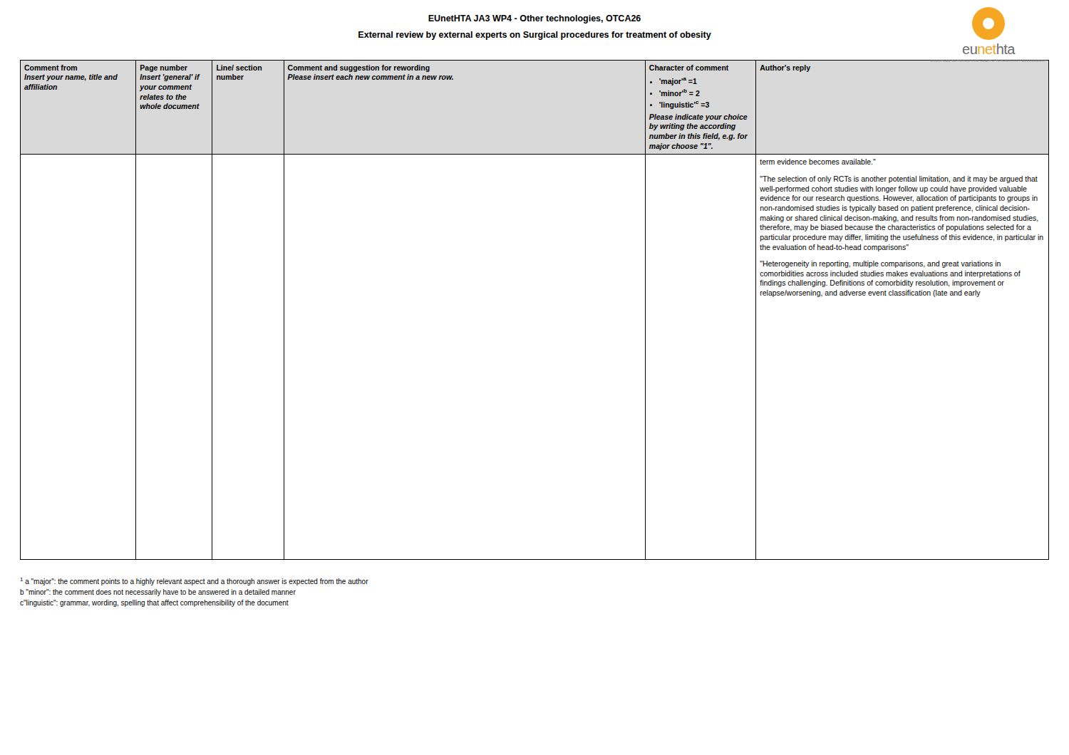eunethta
European Network for Health Technology Assessment
EUnetHTA JA3 WP4 - Other technologies, OTCA26
External review by external experts on Surgical procedures for treatment of obesity
| Comment from Insert your name, title and affiliation | Page number Insert 'general' if your comment relates to the whole document | Line/ section number | Comment and suggestion for rewording Please insert each new comment in a new row. | Character of comment 'major' a =1 'minor' b = 2 'linguistic' c =3 Please indicate your choice by writing the according number in this field, e.g. for major choose "1". | Author's reply |
| --- | --- | --- | --- | --- | --- |
| | | | | | term evidence becomes available." "The selection of only RCTs is another potential limitation, and it may be argued that well-performed cohort studies with longer follow up could have provided valuable evidence for our research questions. However, allocation of participants to groups in non-randomised studies is typically based on patient preference, clinical decision-making or shared clinical decison-making, and results from non-randomised studies, therefore, may be biased because the characteristics of populations selected for a particular procedure may differ, limiting the usefulness of this evidence, in particular in the evaluation of head-to-head comparisons" "Heterogeneity in reporting, multiple comparisons, and great variations in comorbidities across included studies makes evaluations and interpretations of findings challenging. Definitions of comorbidity resolution, improvement or relapse/worsening, and adverse event classification (late and early |
1 a "major": the comment points to a highly relevant aspect and a thorough answer is expected from the author
b "minor": the comment does not necessarily have to be answered in a detailed manner
c"linguistic": grammar, wording, spelling that affect comprehensibility of the document